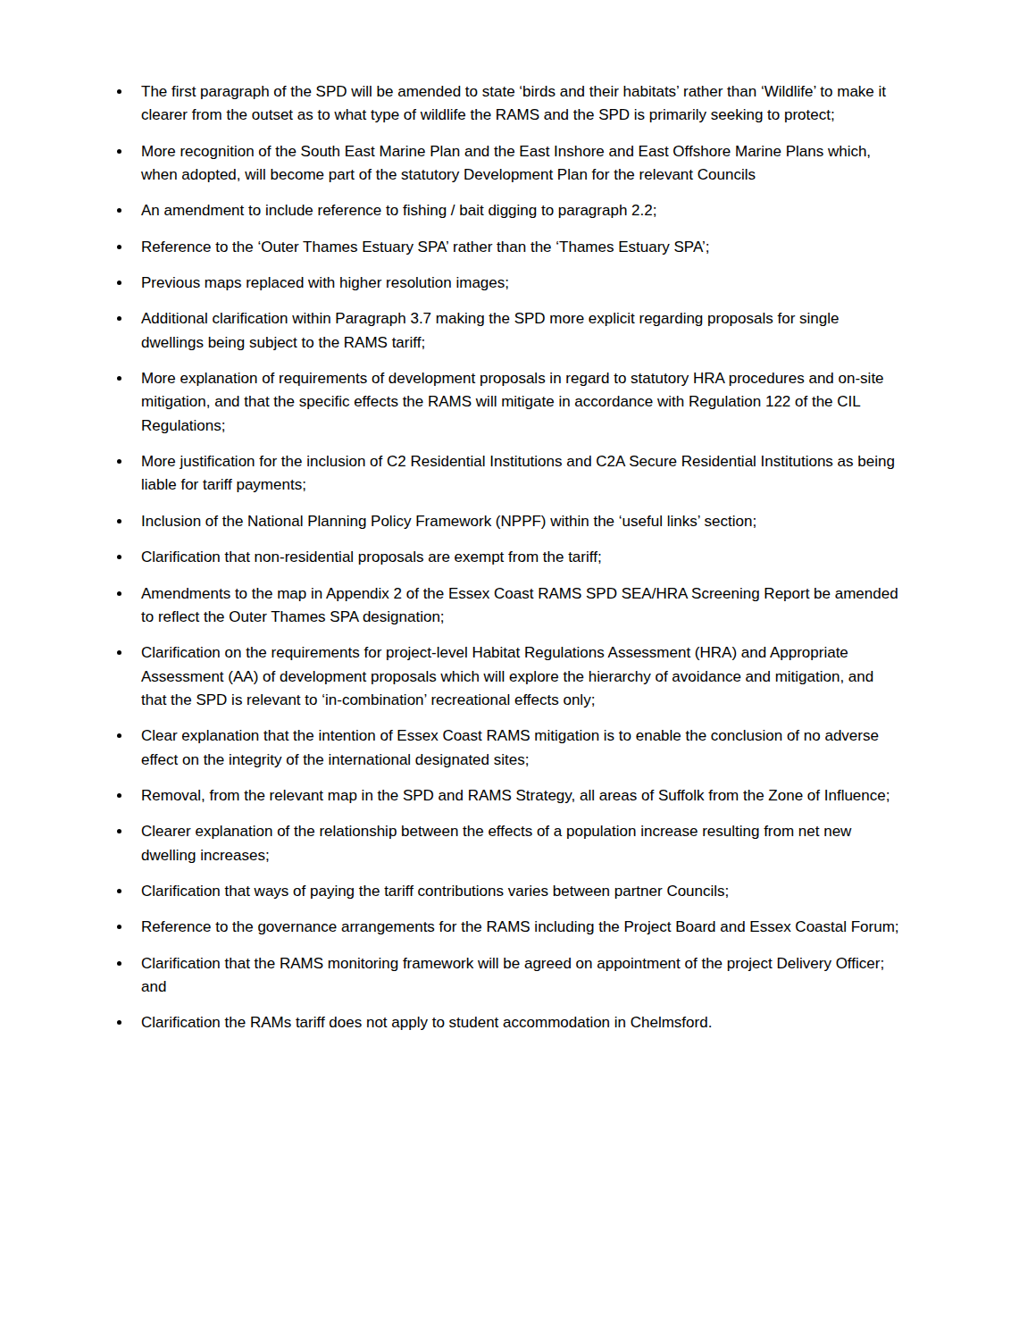The first paragraph of the SPD will be amended to state ‘birds and their habitats’ rather than ‘Wildlife’ to make it clearer from the outset as to what type of wildlife the RAMS and the SPD is primarily seeking to protect;
More recognition of the South East Marine Plan and the East Inshore and East Offshore Marine Plans which, when adopted, will become part of the statutory Development Plan for the relevant Councils
An amendment to include reference to fishing / bait digging to paragraph 2.2;
Reference to the ‘Outer Thames Estuary SPA’ rather than the ‘Thames Estuary SPA’;
Previous maps replaced with higher resolution images;
Additional clarification within Paragraph 3.7 making the SPD more explicit regarding proposals for single dwellings being subject to the RAMS tariff;
More explanation of requirements of development proposals in regard to statutory HRA procedures and on-site mitigation, and that the specific effects the RAMS will mitigate in accordance with Regulation 122 of the CIL Regulations;
More justification for the inclusion of C2 Residential Institutions and C2A Secure Residential Institutions as being liable for tariff payments;
Inclusion of the National Planning Policy Framework (NPPF) within the ‘useful links’ section;
Clarification that non-residential proposals are exempt from the tariff;
Amendments to the map in Appendix 2 of the Essex Coast RAMS SPD SEA/HRA Screening Report be amended to reflect the Outer Thames SPA designation;
Clarification on the requirements for project-level Habitat Regulations Assessment (HRA) and Appropriate Assessment (AA) of development proposals which will explore the hierarchy of avoidance and mitigation, and that the SPD is relevant to ‘in-combination’ recreational effects only;
Clear explanation that the intention of Essex Coast RAMS mitigation is to enable the conclusion of no adverse effect on the integrity of the international designated sites;
Removal, from the relevant map in the SPD and RAMS Strategy, all areas of Suffolk from the Zone of Influence;
Clearer explanation of the relationship between the effects of a population increase resulting from net new dwelling increases;
Clarification that ways of paying the tariff contributions varies between partner Councils;
Reference to the governance arrangements for the RAMS including the Project Board and Essex Coastal Forum;
Clarification that the RAMS monitoring framework will be agreed on appointment of the project Delivery Officer; and
Clarification the RAMs tariff does not apply to student accommodation in Chelmsford.